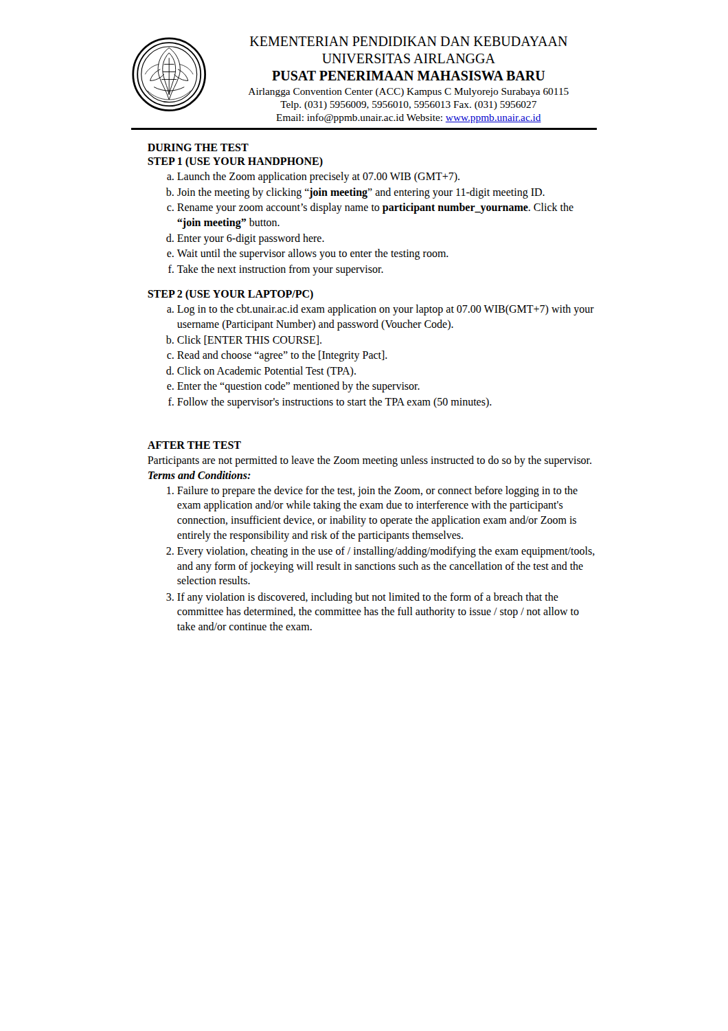KEMENTERIAN PENDIDIKAN DAN KEBUDAYAAN
UNIVERSITAS AIRLANGGA
PUSAT PENERIMAAN MAHASISWA BARU
Airlangga Convention Center (ACC) Kampus C Mulyorejo Surabaya 60115
Telp. (031) 5956009, 5956010, 5956013 Fax. (031) 5956027
Email: info@ppmb.unair.ac.id Website: www.ppmb.unair.ac.id
During the Test
STEP 1 (USE YOUR HANDPHONE)
Launch the Zoom application precisely at 07.00 WIB (GMT+7).
Join the meeting by clicking “join meeting” and entering your 11-digit meeting ID.
Rename your zoom account’s display name to participant number_yourname. Click the “join meeting” button.
Enter your 6-digit password here.
Wait until the supervisor allows you to enter the testing room.
Take the next instruction from your supervisor.
STEP 2 (USE YOUR LAPTOP/PC)
Log in to the cbt.unair.ac.id exam application on your laptop at 07.00 WIB(GMT+7) with your username (Participant Number) and password (Voucher Code).
Click [ENTER THIS COURSE].
Read and choose “agree” to the [Integrity Pact].
Click on Academic Potential Test (TPA).
Enter the “question code” mentioned by the supervisor.
Follow the supervisor's instructions to start the TPA exam (50 minutes).
After the Test
Participants are not permitted to leave the Zoom meeting unless instructed to do so by the supervisor.
Terms and Conditions:
Failure to prepare the device for the test, join the Zoom, or connect before logging in to the exam application and/or while taking the exam due to interference with the participant's connection, insufficient device, or inability to operate the application exam and/or Zoom is entirely the responsibility and risk of the participants themselves.
Every violation, cheating in the use of / installing/adding/modifying the exam equipment/tools, and any form of jockeying will result in sanctions such as the cancellation of the test and the selection results.
If any violation is discovered, including but not limited to the form of a breach that the committee has determined, the committee has the full authority to issue / stop / not allow to take and/or continue the exam.